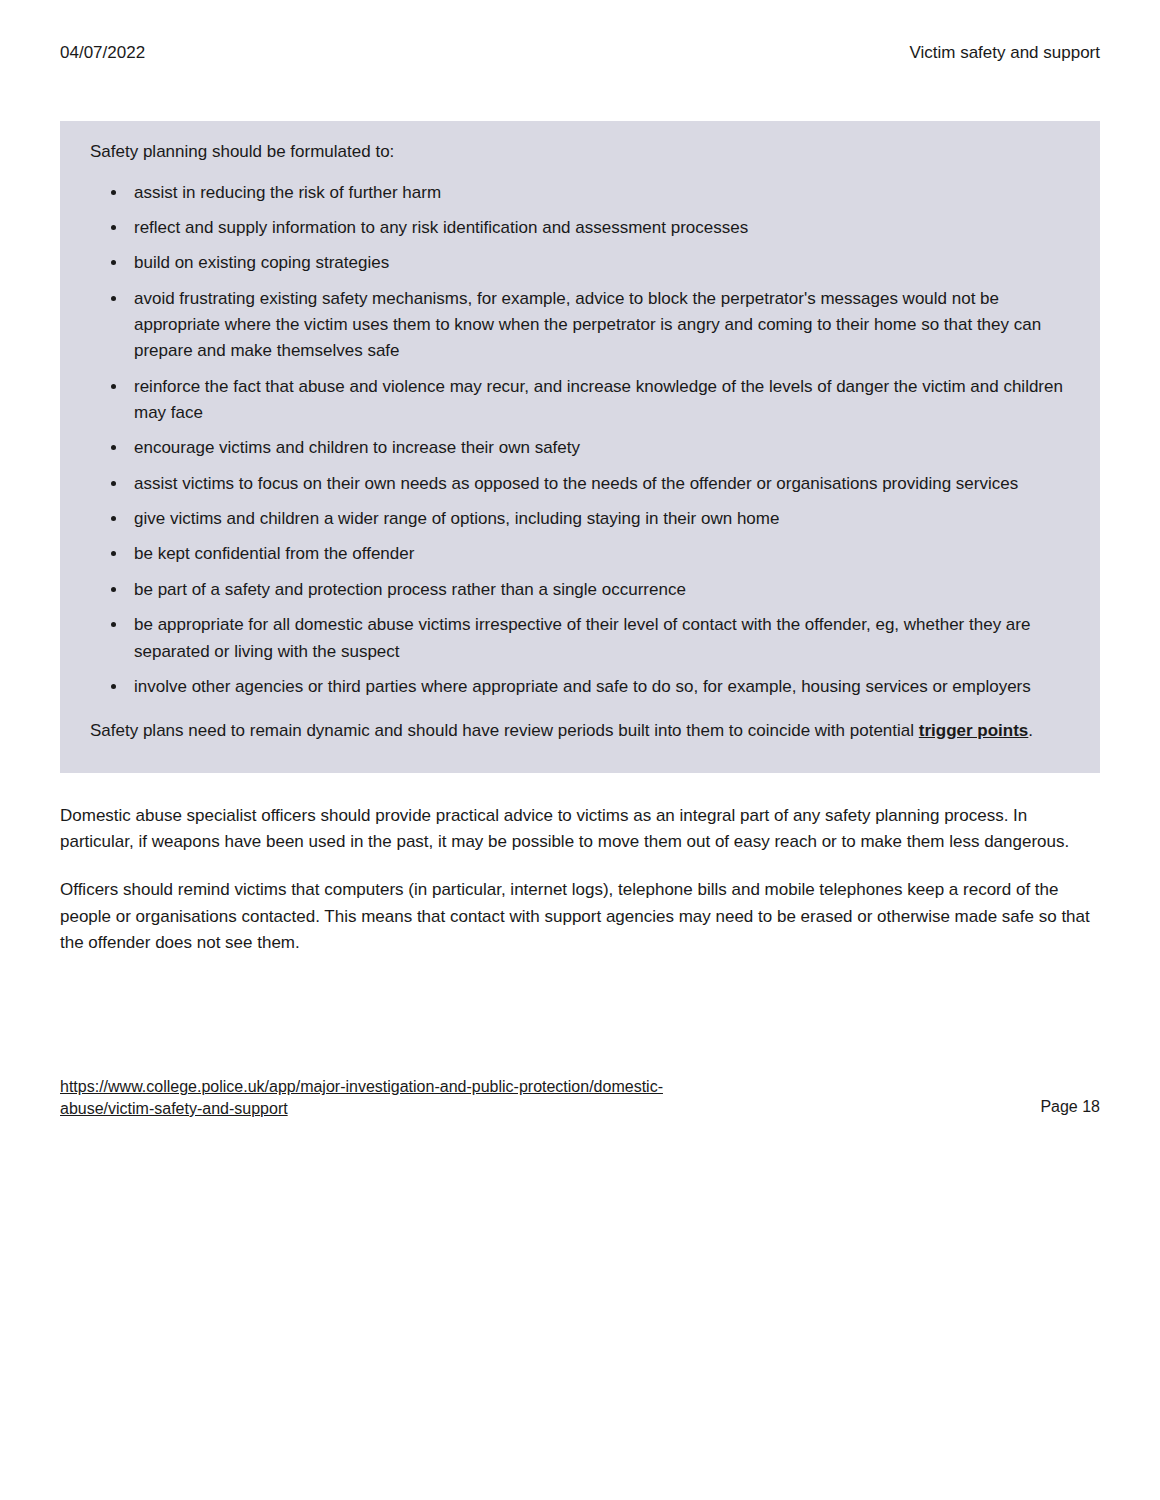04/07/2022 Victim safety and support
Safety planning should be formulated to:
assist in reducing the risk of further harm
reflect and supply information to any risk identification and assessment processes
build on existing coping strategies
avoid frustrating existing safety mechanisms, for example, advice to block the perpetrator's messages would not be appropriate where the victim uses them to know when the perpetrator is angry and coming to their home so that they can prepare and make themselves safe
reinforce the fact that abuse and violence may recur, and increase knowledge of the levels of danger the victim and children may face
encourage victims and children to increase their own safety
assist victims to focus on their own needs as opposed to the needs of the offender or organisations providing services
give victims and children a wider range of options, including staying in their own home
be kept confidential from the offender
be part of a safety and protection process rather than a single occurrence
be appropriate for all domestic abuse victims irrespective of their level of contact with the offender, eg, whether they are separated or living with the suspect
involve other agencies or third parties where appropriate and safe to do so, for example, housing services or employers
Safety plans need to remain dynamic and should have review periods built into them to coincide with potential trigger points.
Domestic abuse specialist officers should provide practical advice to victims as an integral part of any safety planning process. In particular, if weapons have been used in the past, it may be possible to move them out of easy reach or to make them less dangerous.
Officers should remind victims that computers (in particular, internet logs), telephone bills and mobile telephones keep a record of the people or organisations contacted. This means that contact with support agencies may need to be erased or otherwise made safe so that the offender does not see them.
https://www.college.police.uk/app/major-investigation-and-public-protection/domestic-abuse/victim-safety-and-support
Page 18